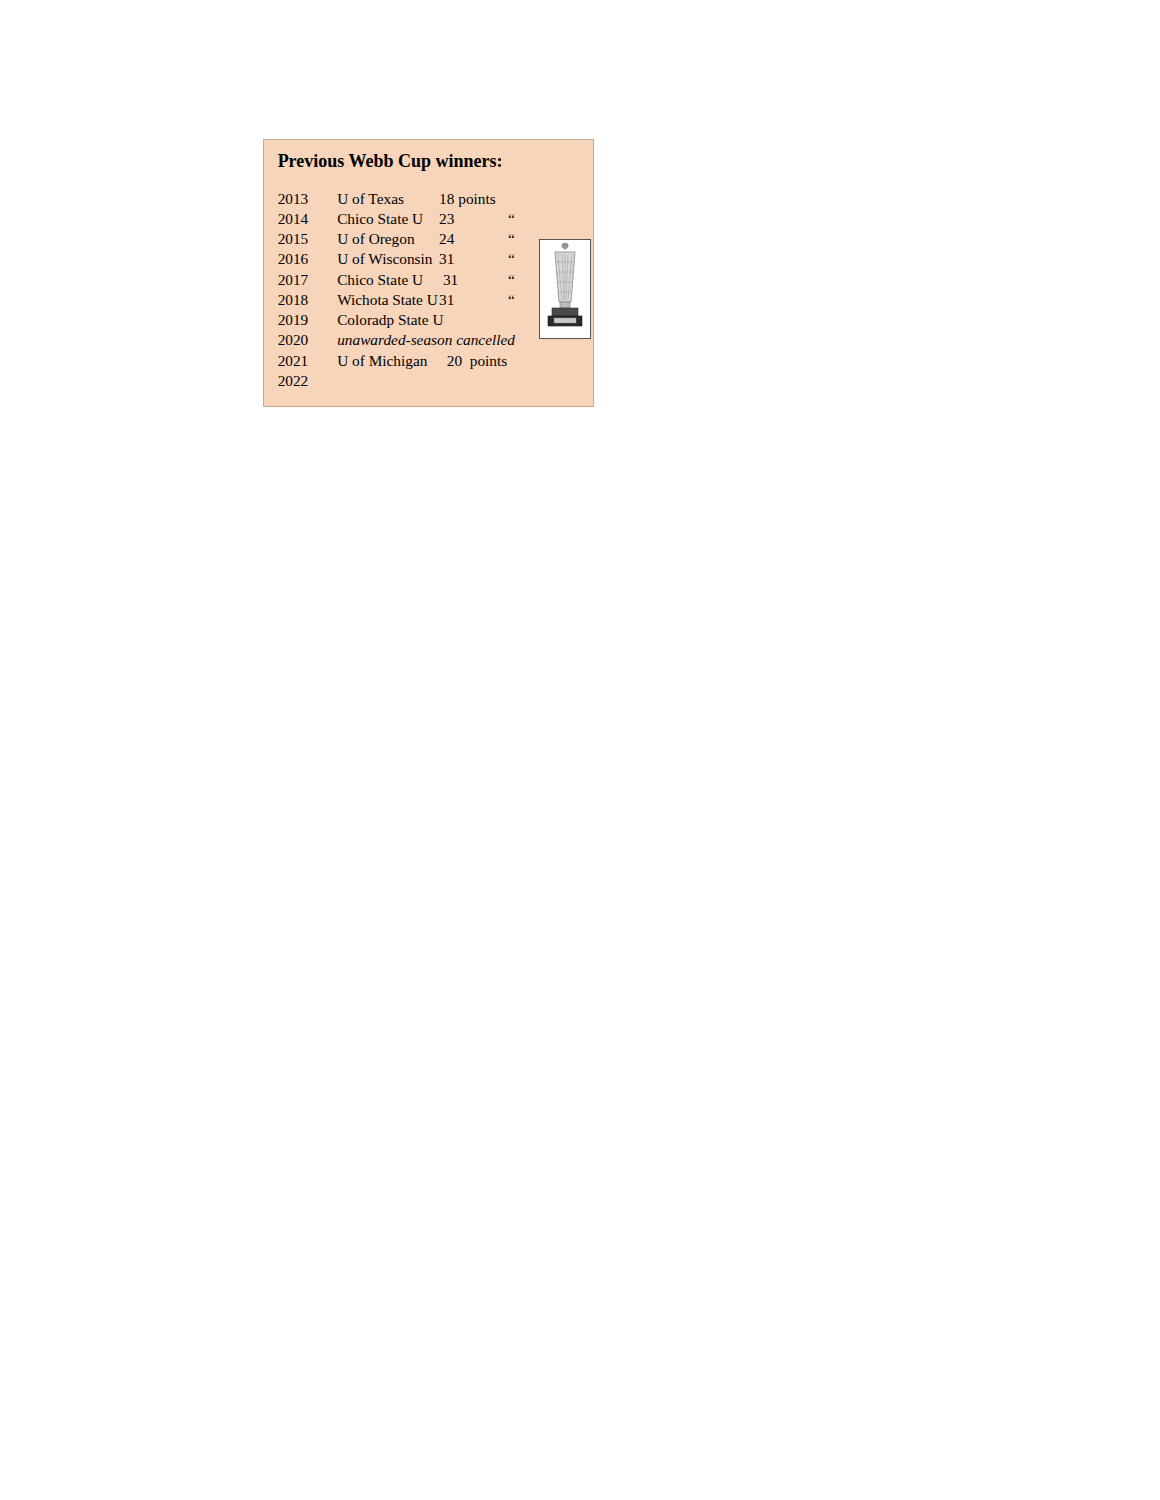Previous Webb Cup winners:
| 2013 | U of Texas | 18 points |
| 2014 | Chico State U | 23 | “ |
| 2015 | U of Oregon | 24 | “ |
| 2016 | U of Wisconsin | 31 | “ |
| 2017 | Chico State U | 31 | “ |
| 2018 | Wichota State U | 31 | “ |
| 2019 | Coloradp State U |
| 2020 | unawarded-season cancelled |
| 2021 | U of Michigan | 20 points |
| 2022 | | | |